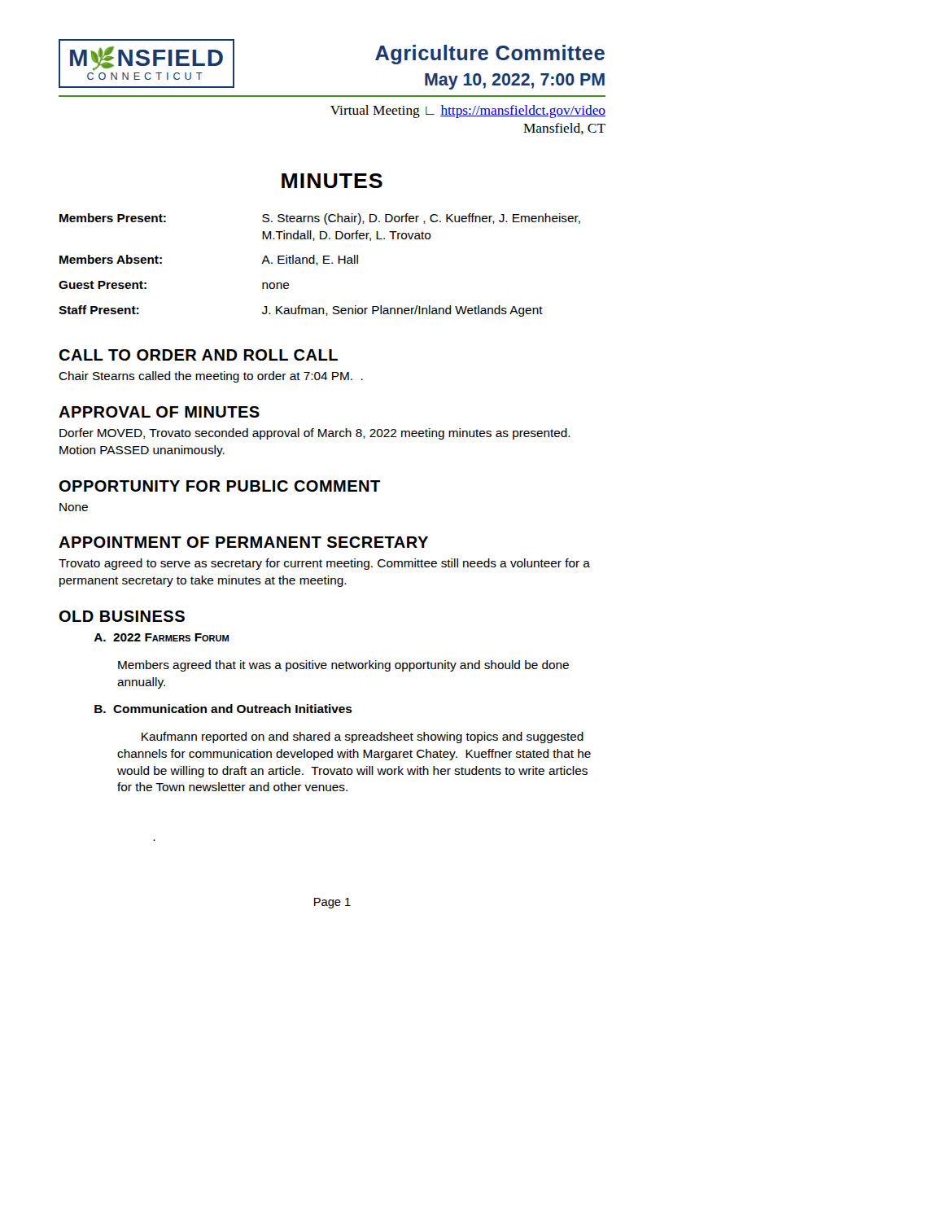M🌿NSFIELD
CONNECTICUT
Agriculture Committee
May 10, 2022, 7:00 PM
Virtual Meeting ∟ https://mansfieldct.gov/video
Mansfield, CT
MINUTES
| Members Present: | S. Stearns (Chair), D. Dorfer , C. Kueffner, J. Emenheiser, M.Tindall, D. Dorfer, L. Trovato |
| Members Absent: | A. Eitland, E. Hall |
| Guest Present: | none |
| Staff Present: | J. Kaufman, Senior Planner/Inland Wetlands Agent |
CALL TO ORDER AND ROLL CALL
Chair Stearns called the meeting to order at 7:04 PM. .
APPROVAL OF MINUTES
Dorfer MOVED, Trovato seconded approval of March 8, 2022 meeting minutes as presented. Motion PASSED unanimously.
OPPORTUNITY FOR PUBLIC COMMENT
None
APPOINTMENT OF PERMANENT SECRETARY
Trovato agreed to serve as secretary for current meeting. Committee still needs a volunteer for a permanent secretary to take minutes at the meeting.
OLD BUSINESS
A. 2022 Farmers Forum
Members agreed that it was a positive networking opportunity and should be done annually.
B. Communication and Outreach Initiatives
Kaufmann reported on and shared a spreadsheet showing topics and suggested channels for communication developed with Margaret Chatey. Kueffner stated that he would be willing to draft an article. Trovato will work with her students to write articles for the Town newsletter and other venues.
.
Page 1